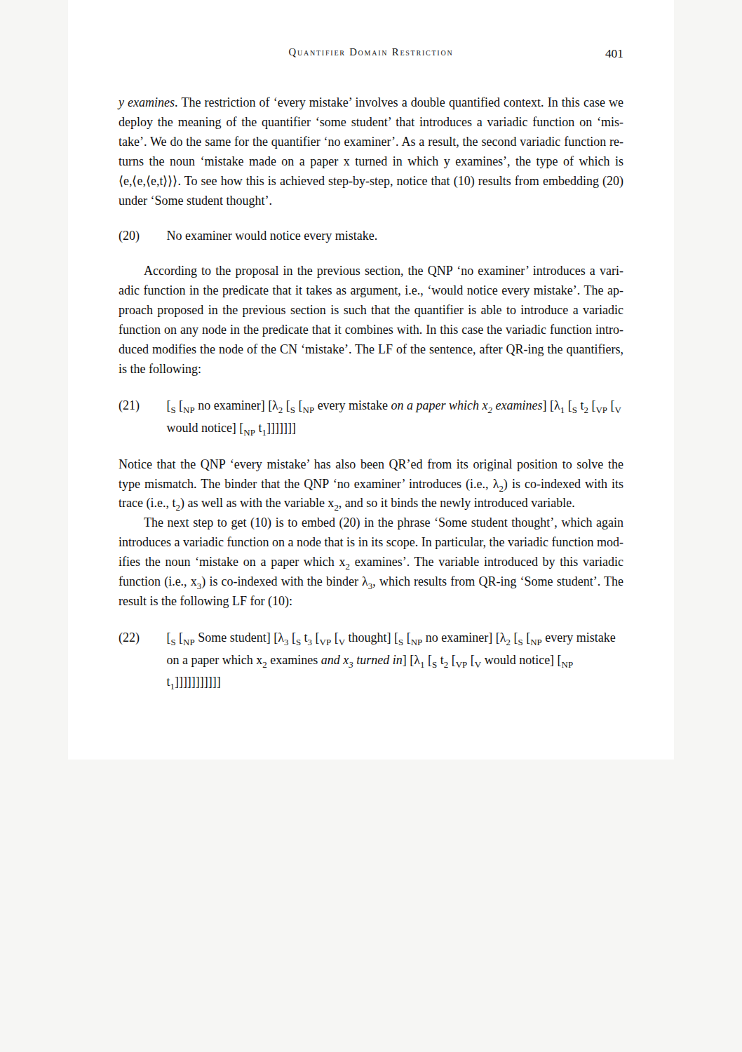Quantifier Domain Restriction 401
y examines. The restriction of ‘every mistake’ involves a double quantified context. In this case we deploy the meaning of the quantifier ‘some student’ that introduces a variadic function on ‘mistake’. We do the same for the quantifier ‘no examiner’. As a result, the second variadic function returns the noun ‘mistake made on a paper x turned in which y examines’, the type of which is ⟨e,⟨e,⟨e,t⟩⟩⟩. To see how this is achieved step-by-step, notice that (10) results from embedding (20) under ‘Some student thought’.
(20) No examiner would notice every mistake.
According to the proposal in the previous section, the QNP ‘no examiner’ introduces a variadic function in the predicate that it takes as argument, i.e., ‘would notice every mistake’. The approach proposed in the previous section is such that the quantifier is able to introduce a variadic function on any node in the predicate that it combines with. In this case the variadic function introduced modifies the node of the CN ‘mistake’. The LF of the sentence, after QR-ing the quantifiers, is the following:
(21) [S [NP no examiner] [λ2 [S [NP every mistake on a paper which x2 examines] [λ1 [S t2 [VP [V would notice] [NP t1]]]]]]]
Notice that the QNP ‘every mistake’ has also been QR’ed from its original position to solve the type mismatch. The binder that the QNP ‘no examiner’ introduces (i.e., λ2) is co-indexed with its trace (i.e., t2) as well as with the variable x2, and so it binds the newly introduced variable.
The next step to get (10) is to embed (20) in the phrase ‘Some student thought’, which again introduces a variadic function on a node that is in its scope. In particular, the variadic function modifies the noun ‘mistake on a paper which x2 examines’. The variable introduced by this variadic function (i.e., x3) is co-indexed with the binder λ3, which results from QR-ing ‘Some student’. The result is the following LF for (10):
(22) [S [NP Some student] [λ3 [S t3 [VP [V thought] [S [NP no examiner] [λ2 [S [NP every mistake on a paper which x2 examines and x3 turned in] [λ1 [S t2 [VP [V would notice] [NP t1]]]]]]]]]]]